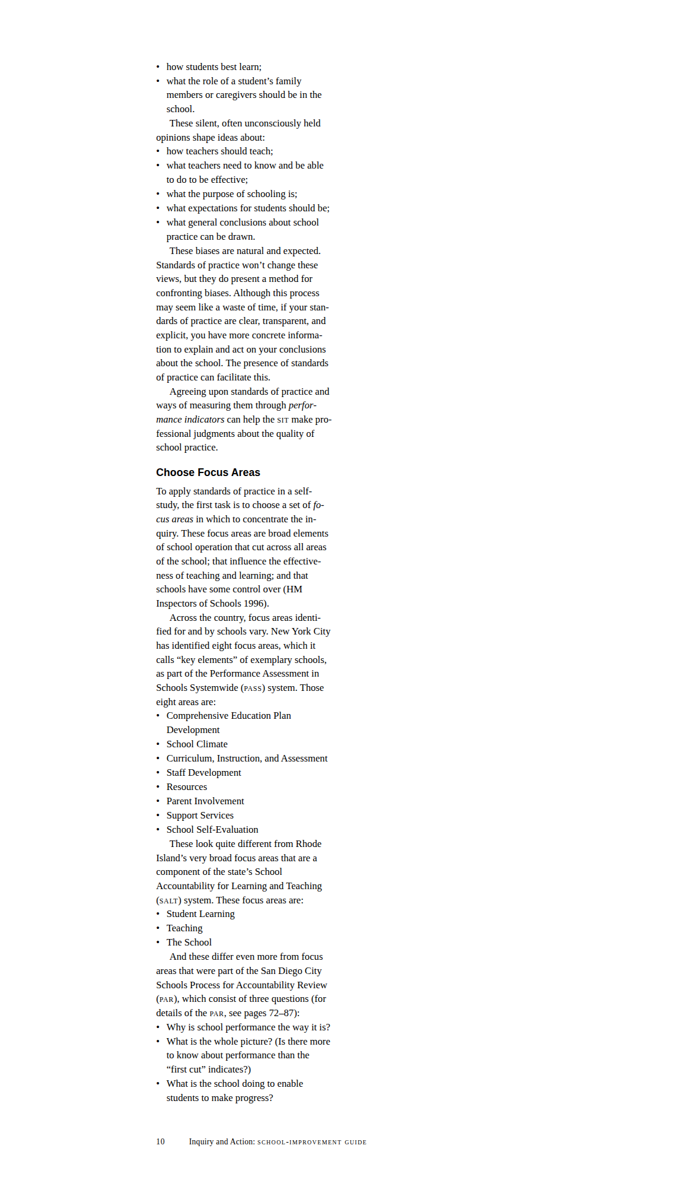how students best learn;
what the role of a student’s family members or caregivers should be in the school.
These silent, often unconsciously held opinions shape ideas about:
how teachers should teach;
what teachers need to know and be able to do to be effective;
what the purpose of schooling is;
what expectations for students should be;
what general conclusions about school practice can be drawn.
These biases are natural and expected. Standards of practice won’t change these views, but they do present a method for confronting biases. Although this process may seem like a waste of time, if your standards of practice are clear, transparent, and explicit, you have more concrete information to explain and act on your conclusions about the school. The presence of standards of practice can facilitate this.
Agreeing upon standards of practice and ways of measuring them through performance indicators can help the sit make professional judgments about the quality of school practice.
Choose Focus Areas
To apply standards of practice in a self-study, the first task is to choose a set of focus areas in which to concentrate the inquiry. These focus areas are broad elements of school operation that cut across all areas of the school; that influence the effectiveness of teaching and learning; and that schools have some control over (HM Inspectors of Schools 1996).
Across the country, focus areas identified for and by schools vary. New York City has identified eight focus areas, which it calls “key elements” of exemplary schools, as part of the Performance Assessment in Schools Systemwide (pass) system. Those eight areas are:
Comprehensive Education Plan Development
School Climate
Curriculum, Instruction, and Assessment
Staff Development
Resources
Parent Involvement
Support Services
School Self-Evaluation
These look quite different from Rhode Island’s very broad focus areas that are a component of the state’s School Accountability for Learning and Teaching (salt) system. These focus areas are:
Student Learning
Teaching
The School
And these differ even more from focus areas that were part of the San Diego City Schools Process for Accountability Review (par), which consist of three questions (for details of the par, see pages 72–87):
Why is school performance the way it is?
What is the whole picture? (Is there more to know about performance than the “first cut” indicates?)
What is the school doing to enable students to make progress?
10 Inquiry and Action: school-improvement guide